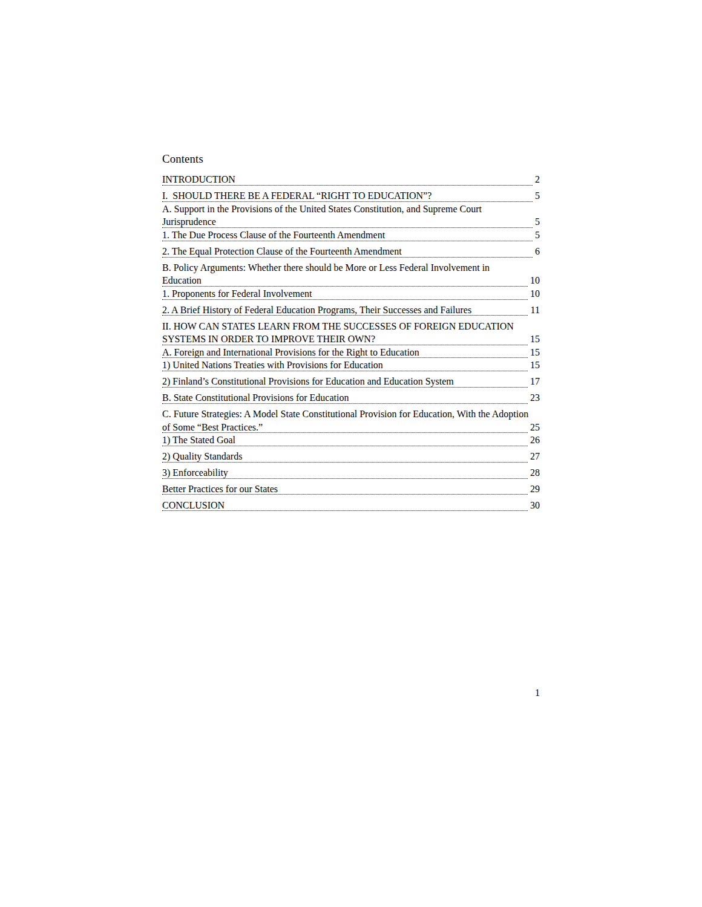Contents
INTRODUCTION 2
I. SHOULD THERE BE A FEDERAL “RIGHT TO EDUCATION”?5
A. Support in the Provisions of the United States Constitution, and Supreme Court Jurisprudence 5
1. The Due Process Clause of the Fourteenth Amendment 5
2. The Equal Protection Clause of the Fourteenth Amendment 6
B. Policy Arguments: Whether there should be More or Less Federal Involvement in Education 10
1. Proponents for Federal Involvement 10
2. A Brief History of Federal Education Programs, Their Successes and Failures 11
II. HOW CAN STATES LEARN FROM THE SUCCESSES OF FOREIGN EDUCATION SYSTEMS IN ORDER TO IMPROVE THEIR OWN?15
A. Foreign and International Provisions for the Right to Education 15
1) United Nations Treaties with Provisions for Education 15
2) Finland’s Constitutional Provisions for Education and Education System 17
B. State Constitutional Provisions for Education 23
C. Future Strategies: A Model State Constitutional Provision for Education, With the Adoption of Some “Best Practices.”25
1) The Stated Goal 26
2) Quality Standards 27
3) Enforceability 28
Better Practices for our States 29
CONCLUSION 30
1